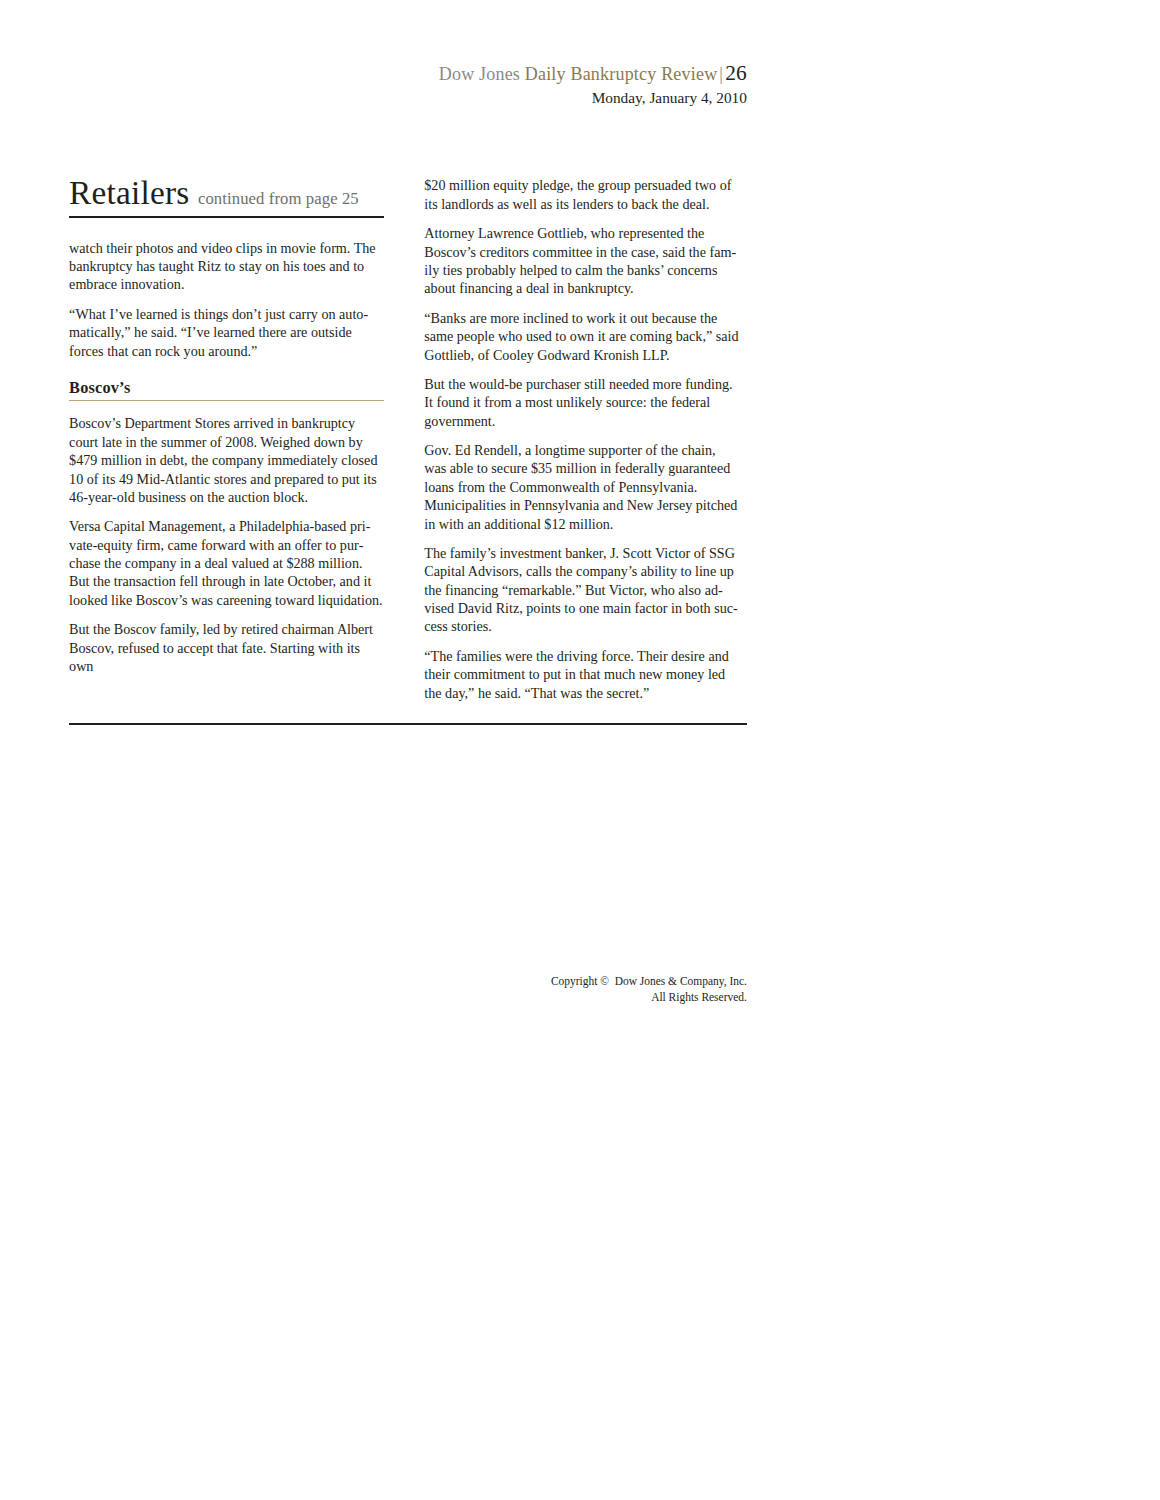Dow Jones Daily Bankruptcy Review|26
Monday, January 4, 2010
Retailers continued from page 25
watch their photos and video clips in movie form. The bankruptcy has taught Ritz to stay on his toes and to embrace innovation.
“What I’ve learned is things don’t just carry on automatically,” he said. “I’ve learned there are outside forces that can rock you around.”
Boscov’s
Boscov’s Department Stores arrived in bankruptcy court late in the summer of 2008. Weighed down by $479 million in debt, the company immediately closed 10 of its 49 Mid-Atlantic stores and prepared to put its 46-year-old business on the auction block.
Versa Capital Management, a Philadelphia-based private-equity firm, came forward with an offer to purchase the company in a deal valued at $288 million. But the transaction fell through in late October, and it looked like Boscov’s was careening toward liquidation.
But the Boscov family, led by retired chairman Albert Boscov, refused to accept that fate. Starting with its own
$20 million equity pledge, the group persuaded two of its landlords as well as its lenders to back the deal.
Attorney Lawrence Gottlieb, who represented the Boscov’s creditors committee in the case, said the family ties probably helped to calm the banks’ concerns about financing a deal in bankruptcy.
“Banks are more inclined to work it out because the same people who used to own it are coming back,” said Gottlieb, of Cooley Godward Kronish LLP.
But the would-be purchaser still needed more funding. It found it from a most unlikely source: the federal government.
Gov. Ed Rendell, a longtime supporter of the chain, was able to secure $35 million in federally guaranteed loans from the Commonwealth of Pennsylvania. Municipalities in Pennsylvania and New Jersey pitched in with an additional $12 million.
The family’s investment banker, J. Scott Victor of SSG Capital Advisors, calls the company’s ability to line up the financing “remarkable.” But Victor, who also advised David Ritz, points to one main factor in both success stories.
“The families were the driving force. Their desire and their commitment to put in that much new money led the day,” he said. “That was the secret.”
Copyright © Dow Jones & Company, Inc.
All Rights Reserved.